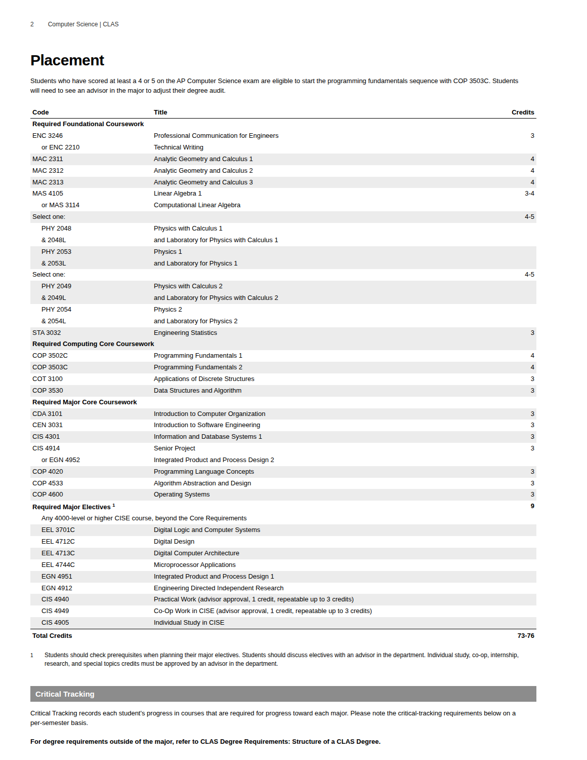2 Computer Science | CLAS
Placement
Students who have scored at least a 4 or 5 on the AP Computer Science exam are eligible to start the programming fundamentals sequence with COP 3503C. Students will need to see an advisor in the major to adjust their degree audit.
| Code | Title | Credits |
| --- | --- | --- |
| Required Foundational Coursework |
| ENC 3246 | Professional Communication for Engineers | 3 |
| or ENC 2210 | Technical Writing | |
| MAC 2311 | Analytic Geometry and Calculus 1 | 4 |
| MAC 2312 | Analytic Geometry and Calculus 2 | 4 |
| MAC 2313 | Analytic Geometry and Calculus 3 | 4 |
| MAS 4105 | Linear Algebra 1 | 3-4 |
| or MAS 3114 | Computational Linear Algebra | |
| Select one: | 4-5 |
| PHY 2048 | Physics with Calculus 1 | |
| & 2048L | and Laboratory for Physics with Calculus 1 | |
| PHY 2053 | Physics 1 | |
| & 2053L | and Laboratory for Physics 1 | |
| Select one: | 4-5 |
| PHY 2049 | Physics with Calculus 2 | |
| & 2049L | and Laboratory for Physics with Calculus 2 | |
| PHY 2054 | Physics 2 | |
| & 2054L | and Laboratory for Physics 2 | |
| STA 3032 | Engineering Statistics | 3 |
| Required Computing Core Coursework |
| COP 3502C | Programming Fundamentals 1 | 4 |
| COP 3503C | Programming Fundamentals 2 | 4 |
| COT 3100 | Applications of Discrete Structures | 3 |
| COP 3530 | Data Structures and Algorithm | 3 |
| Required Major Core Coursework |
| CDA 3101 | Introduction to Computer Organization | 3 |
| CEN 3031 | Introduction to Software Engineering | 3 |
| CIS 4301 | Information and Database Systems 1 | 3 |
| CIS 4914 | Senior Project | 3 |
| or EGN 4952 | Integrated Product and Process Design 2 | |
| COP 4020 | Programming Language Concepts | 3 |
| COP 4533 | Algorithm Abstraction and Design | 3 |
| COP 4600 | Operating Systems | 3 |
| Required Major Electives 1 | 9 |
| Any 4000-level or higher CISE course, beyond the Core Requirements | |
| EEL 3701C | Digital Logic and Computer Systems | |
| EEL 4712C | Digital Design | |
| EEL 4713C | Digital Computer Architecture | |
| EEL 4744C | Microprocessor Applications | |
| EGN 4951 | Integrated Product and Process Design 1 | |
| EGN 4912 | Engineering Directed Independent Research | |
| CIS 4940 | Practical Work (advisor approval, 1 credit, repeatable up to 3 credits) | |
| CIS 4949 | Co-Op Work in CISE (advisor approval, 1 credit, repeatable up to 3 credits) | |
| CIS 4905 | Individual Study in CISE | |
| Total Credits | 73-76 |
1
Students should check prerequisites when planning their major electives. Students should discuss electives with an advisor in the department. Individual study, co-op, internship, research, and special topics credits must be approved by an advisor in the department.
Critical Tracking
Critical Tracking records each student's progress in courses that are required for progress toward each major. Please note the critical-tracking requirements below on a per-semester basis.
For degree requirements outside of the major, refer to CLAS Degree Requirements: Structure of a CLAS Degree.